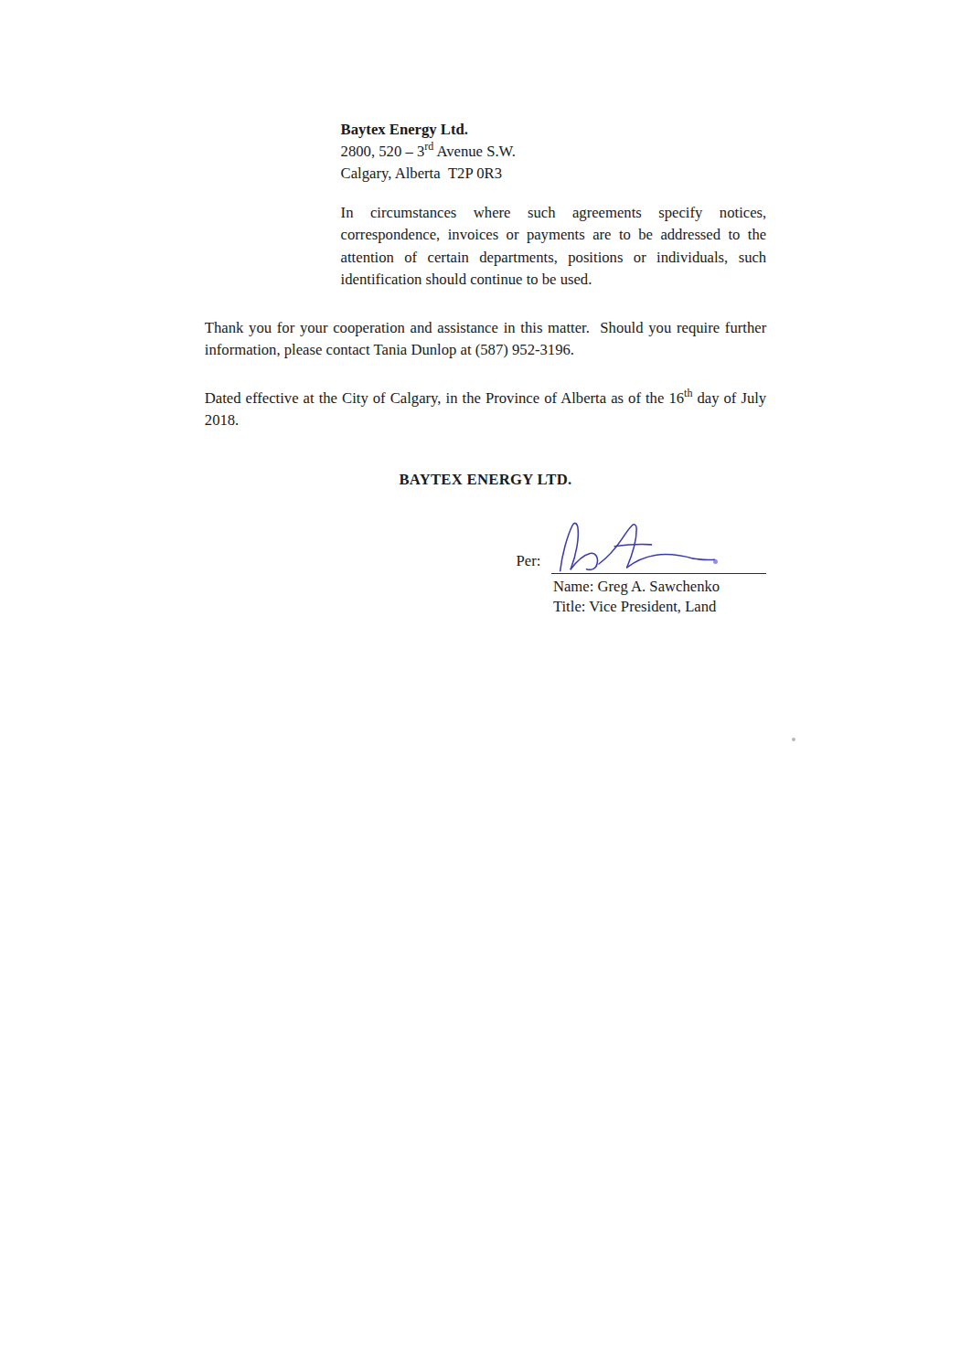Baytex Energy Ltd.
2800, 520 – 3rd Avenue S.W.
Calgary, Alberta T2P 0R3
In circumstances where such agreements specify notices, correspondence, invoices or payments are to be addressed to the attention of certain departments, positions or individuals, such identification should continue to be used.
Thank you for your cooperation and assistance in this matter. Should you require further information, please contact Tania Dunlop at (587) 952-3196.
Dated effective at the City of Calgary, in the Province of Alberta as of the 16th day of July 2018.
BAYTEX ENERGY LTD.
Per:
Name: Greg A. Sawchenko
Title: Vice President, Land